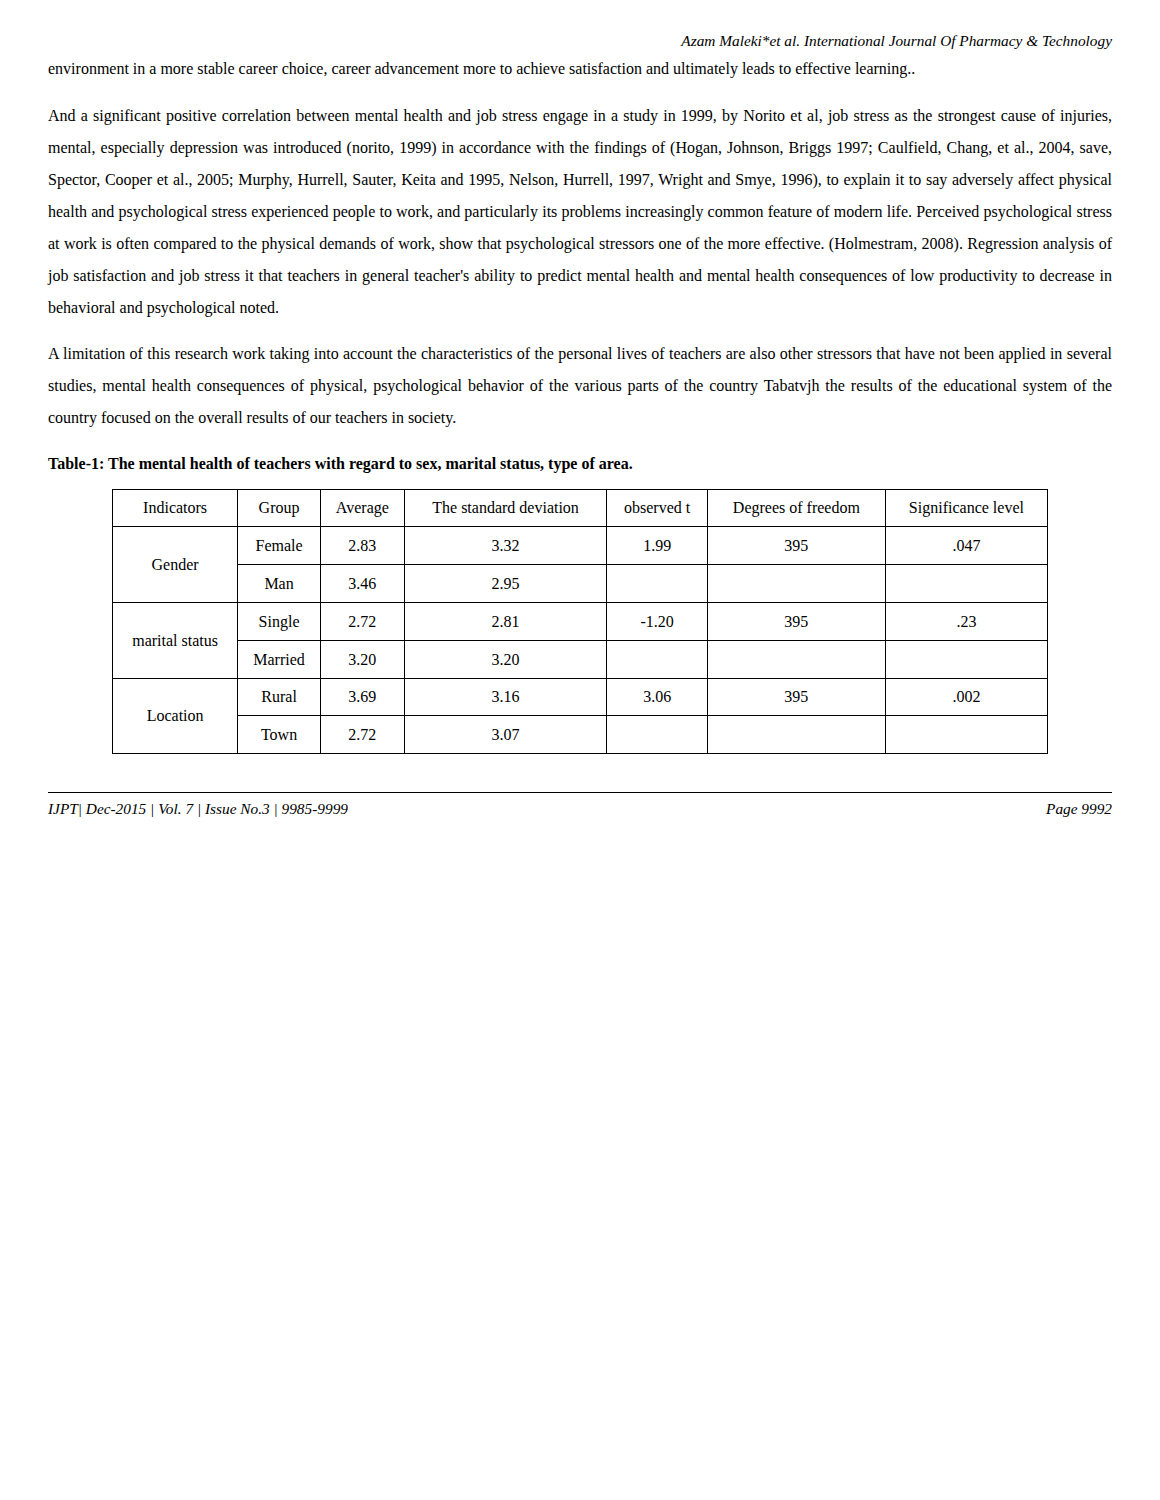Azam Maleki*et al. International Journal Of Pharmacy & Technology
environment in a more stable career choice, career advancement more to achieve satisfaction and ultimately leads to effective learning..
And a significant positive correlation between mental health and job stress engage in a study in 1999, by Norito et al, job stress as the strongest cause of injuries, mental, especially depression was introduced (norito, 1999) in accordance with the findings of (Hogan, Johnson, Briggs 1997; Caulfield, Chang, et al., 2004, save, Spector, Cooper et al., 2005; Murphy, Hurrell, Sauter, Keita and 1995, Nelson, Hurrell, 1997, Wright and Smye, 1996), to explain it to say adversely affect physical health and psychological stress experienced people to work, and particularly its problems increasingly common feature of modern life. Perceived psychological stress at work is often compared to the physical demands of work, show that psychological stressors one of the more effective. (Holmestram, 2008). Regression analysis of job satisfaction and job stress it that teachers in general teacher's ability to predict mental health and mental health consequences of low productivity to decrease in behavioral and psychological noted.
A limitation of this research work taking into account the characteristics of the personal lives of teachers are also other stressors that have not been applied in several studies, mental health consequences of physical, psychological behavior of the various parts of the country Tabatvjh the results of the educational system of the country focused on the overall results of our teachers in society.
Table-1: The mental health of teachers with regard to sex, marital status, type of area.
| Indicators | Group | Average | The standard deviation | observed t | Degrees of freedom | Significance level |
| --- | --- | --- | --- | --- | --- | --- |
| Gender | Female | 2.83 | 3.32 | 1.99 | 395 | .047 |
| Man | 3.46 | 2.95 | | | |
| marital status | Single | 2.72 | 2.81 | -1.20 | 395 | .23 |
| Married | 3.20 | 3.20 | | | |
| Location | Rural | 3.69 | 3.16 | 3.06 | 395 | .002 |
| Town | 2.72 | 3.07 | | | |
IJPT| Dec-2015 | Vol. 7 | Issue No.3 | 9985-9999 Page 9992